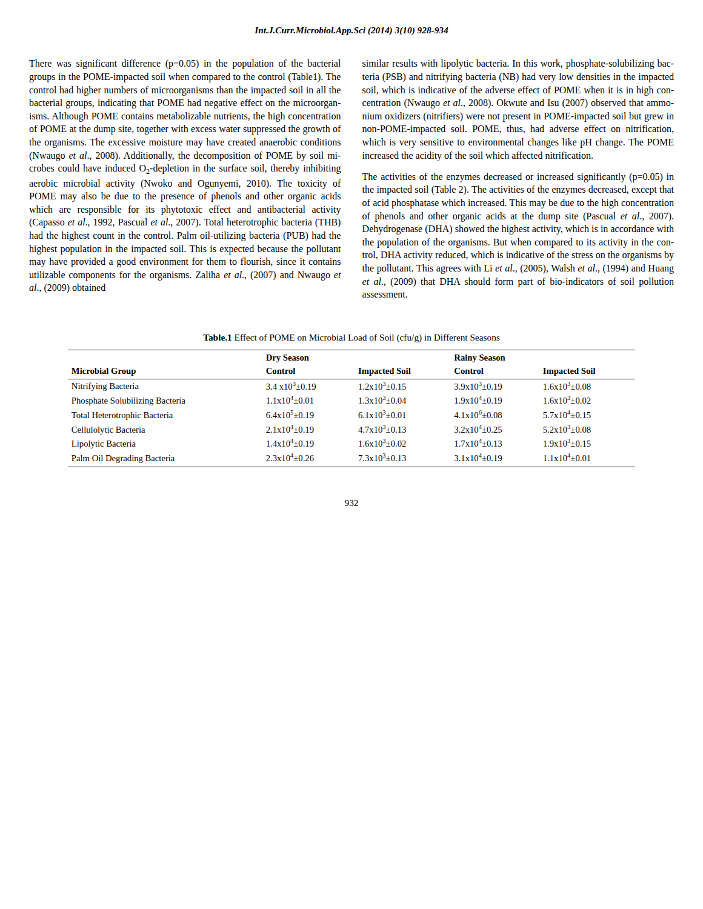Int.J.Curr.Microbiol.App.Sci (2014) 3(10) 928-934
There was significant difference (p=0.05) in the population of the bacterial groups in the POME-impacted soil when compared to the control (Table1). The control had higher numbers of microorganisms than the impacted soil in all the bacterial groups, indicating that POME had negative effect on the microorganisms. Although POME contains metabolizable nutrients, the high concentration of POME at the dump site, together with excess water suppressed the growth of the organisms. The excessive moisture may have created anaerobic conditions (Nwaugo et al., 2008). Additionally, the decomposition of POME by soil microbes could have induced O2-depletion in the surface soil, thereby inhibiting aerobic microbial activity (Nwoko and Ogunyemi, 2010). The toxicity of POME may also be due to the presence of phenols and other organic acids which are responsible for its phytotoxic effect and antibacterial activity (Capasso et al., 1992, Pascual et al., 2007). Total heterotrophic bacteria (THB) had the highest count in the control. Palm oil-utilizing bacteria (PUB) had the highest population in the impacted soil. This is expected because the pollutant may have provided a good environment for them to flourish, since it contains utilizable components for the organisms. Zaliha et al., (2007) and Nwaugo et al., (2009) obtained
similar results with lipolytic bacteria. In this work, phosphate-solubilizing bacteria (PSB) and nitrifying bacteria (NB) had very low densities in the impacted soil, which is indicative of the adverse effect of POME when it is in high concentration (Nwaugo et al., 2008). Okwute and Isu (2007) observed that ammonium oxidizers (nitrifiers) were not present in POME-impacted soil but grew in non-POME-impacted soil. POME, thus, had adverse effect on nitrification, which is very sensitive to environmental changes like pH change. The POME increased the acidity of the soil which affected nitrification.
The activities of the enzymes decreased or increased significantly (p=0.05) in the impacted soil (Table 2). The activities of the enzymes decreased, except that of acid phosphatase which increased. This may be due to the high concentration of phenols and other organic acids at the dump site (Pascual et al., 2007). Dehydrogenase (DHA) showed the highest activity, which is in accordance with the population of the organisms. But when compared to its activity in the control, DHA activity reduced, which is indicative of the stress on the organisms by the pollutant. This agrees with Li et al., (2005), Walsh et al., (1994) and Huang et al., (2009) that DHA should form part of bio-indicators of soil pollution assessment.
Table.1 Effect of POME on Microbial Load of Soil (cfu/g) in Different Seasons
| | Dry Season | Rainy Season |
| --- | --- | --- |
| Microbial Group | Control | Impacted Soil | Control | Impacted Soil |
| Nitrifying Bacteria | 3.4 x10 3 ±0.19 | 1.2x10 3 ±0.15 | 3.9x10 3 ±0.19 | 1.6x10 3 ±0.08 |
| Phosphate Solubilizing Bacteria | 1.1x10 4 ±0.01 | 1.3x10 3 ±0.04 | 1.9x10 4 ±0.19 | 1.6x10 3 ±0.02 |
| Total Heterotrophic Bacteria | 6.4x10 5 ±0.19 | 6.1x10 3 ±0.01 | 4.1x10 6 ±0.08 | 5.7x10 4 ±0.15 |
| Cellulolytic Bacteria | 2.1x10 4 ±0.19 | 4.7x10 3 ±0.13 | 3.2x10 4 ±0.25 | 5.2x10 3 ±0.08 |
| Lipolytic Bacteria | 1.4x10 4 ±0.19 | 1.6x10 3 ±0.02 | 1.7x10 4 ±0.13 | 1.9x10 3 ±0.15 |
| Palm Oil Degrading Bacteria | 2.3x10 4 ±0.26 | 7.3x10 3 ±0.13 | 3.1x10 4 ±0.19 | 1.1x10 4 ±0.01 |
932